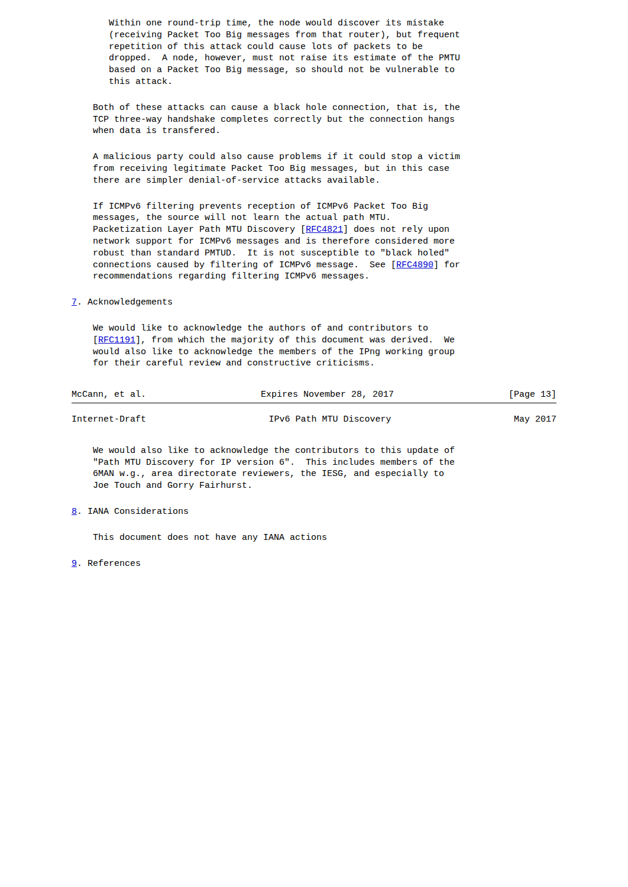Within one round-trip time, the node would discover its mistake
(receiving Packet Too Big messages from that router), but frequent
repetition of this attack could cause lots of packets to be
dropped.  A node, however, must not raise its estimate of the PMTU
based on a Packet Too Big message, so should not be vulnerable to
this attack.
Both of these attacks can cause a black hole connection, that is, the
TCP three-way handshake completes correctly but the connection hangs
when data is transfered.
A malicious party could also cause problems if it could stop a victim
from receiving legitimate Packet Too Big messages, but in this case
there are simpler denial-of-service attacks available.
If ICMPv6 filtering prevents reception of ICMPv6 Packet Too Big
messages, the source will not learn the actual path MTU.
Packetization Layer Path MTU Discovery [RFC4821] does not rely upon
network support for ICMPv6 messages and is therefore considered more
robust than standard PMTUD.  It is not susceptible to "black holed"
connections caused by filtering of ICMPv6 message.  See [RFC4890] for
recommendations regarding filtering ICMPv6 messages.
7. Acknowledgements
We would like to acknowledge the authors of and contributors to
[RFC1191], from which the majority of this document was derived.  We
would also like to acknowledge the members of the IPng working group
for their careful review and constructive criticisms.
McCann, et al. Expires November 28, 2017 [Page 13]
Internet-Draft IPv6 Path MTU Discovery May 2017
We would also like to acknowledge the contributors to this update of
"Path MTU Discovery for IP version 6".  This includes members of the
6MAN w.g., area directorate reviewers, the IESG, and especially to
Joe Touch and Gorry Fairhurst.
8. IANA Considerations
This document does not have any IANA actions
9. References